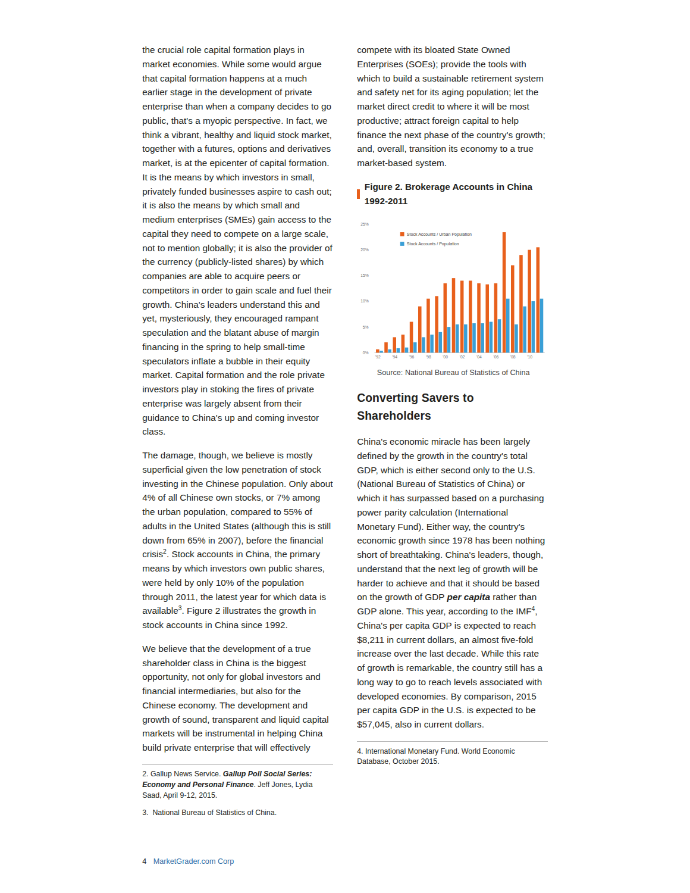the crucial role capital formation plays in market economies. While some would argue that capital formation happens at a much earlier stage in the development of private enterprise than when a company decides to go public, that's a myopic perspective. In fact, we think a vibrant, healthy and liquid stock market, together with a futures, options and derivatives market, is at the epicenter of capital formation. It is the means by which investors in small, privately funded businesses aspire to cash out; it is also the means by which small and medium enterprises (SMEs) gain access to the capital they need to compete on a large scale, not to mention globally; it is also the provider of the currency (publicly-listed shares) by which companies are able to acquire peers or competitors in order to gain scale and fuel their growth. China's leaders understand this and yet, mysteriously, they encouraged rampant speculation and the blatant abuse of margin financing in the spring to help small-time speculators inflate a bubble in their equity market. Capital formation and the role private investors play in stoking the fires of private enterprise was largely absent from their guidance to China's up and coming investor class.
The damage, though, we believe is mostly superficial given the low penetration of stock investing in the Chinese population. Only about 4% of all Chinese own stocks, or 7% among the urban population, compared to 55% of adults in the United States (although this is still down from 65% in 2007), before the financial crisis2. Stock accounts in China, the primary means by which investors own public shares, were held by only 10% of the population through 2011, the latest year for which data is available3. Figure 2 illustrates the growth in stock accounts in China since 1992.
We believe that the development of a true shareholder class in China is the biggest opportunity, not only for global investors and financial intermediaries, but also for the Chinese economy. The development and growth of sound, transparent and liquid capital markets will be instrumental in helping China build private enterprise that will effectively
2. Gallup News Service. Gallup Poll Social Series: Economy and Personal Finance. Jeff Jones, Lydia Saad, April 9-12, 2015.
3. National Bureau of Statistics of China.
compete with its bloated State Owned Enterprises (SOEs); provide the tools with which to build a sustainable retirement system and safety net for its aging population; let the market direct credit to where it will be most productive; attract foreign capital to help finance the next phase of the country's growth; and, overall, transition its economy to a true market-based system.
Figure 2. Brokerage Accounts in China 1992-2011
25% 20% 15% 10% 5% 0% Stock Accounts / Urban Population Stock Accounts / Population '92 '94 '96 '98 '00 '02 '04 '06 '08 '10
Source: National Bureau of Statistics of China
Converting Savers to Shareholders
China's economic miracle has been largely defined by the growth in the country's total GDP, which is either second only to the U.S. (National Bureau of Statistics of China) or which it has surpassed based on a purchasing power parity calculation (International Monetary Fund). Either way, the country's economic growth since 1978 has been nothing short of breathtaking. China's leaders, though, understand that the next leg of growth will be harder to achieve and that it should be based on the growth of GDP per capita rather than GDP alone. This year, according to the IMF4, China's per capita GDP is expected to reach $8,211 in current dollars, an almost five-fold increase over the last decade. While this rate of growth is remarkable, the country still has a long way to go to reach levels associated with developed economies. By comparison, 2015 per capita GDP in the U.S. is expected to be $57,045, also in current dollars.
4. International Monetary Fund. World Economic Database, October 2015.
4 MarketGrader.com Corp